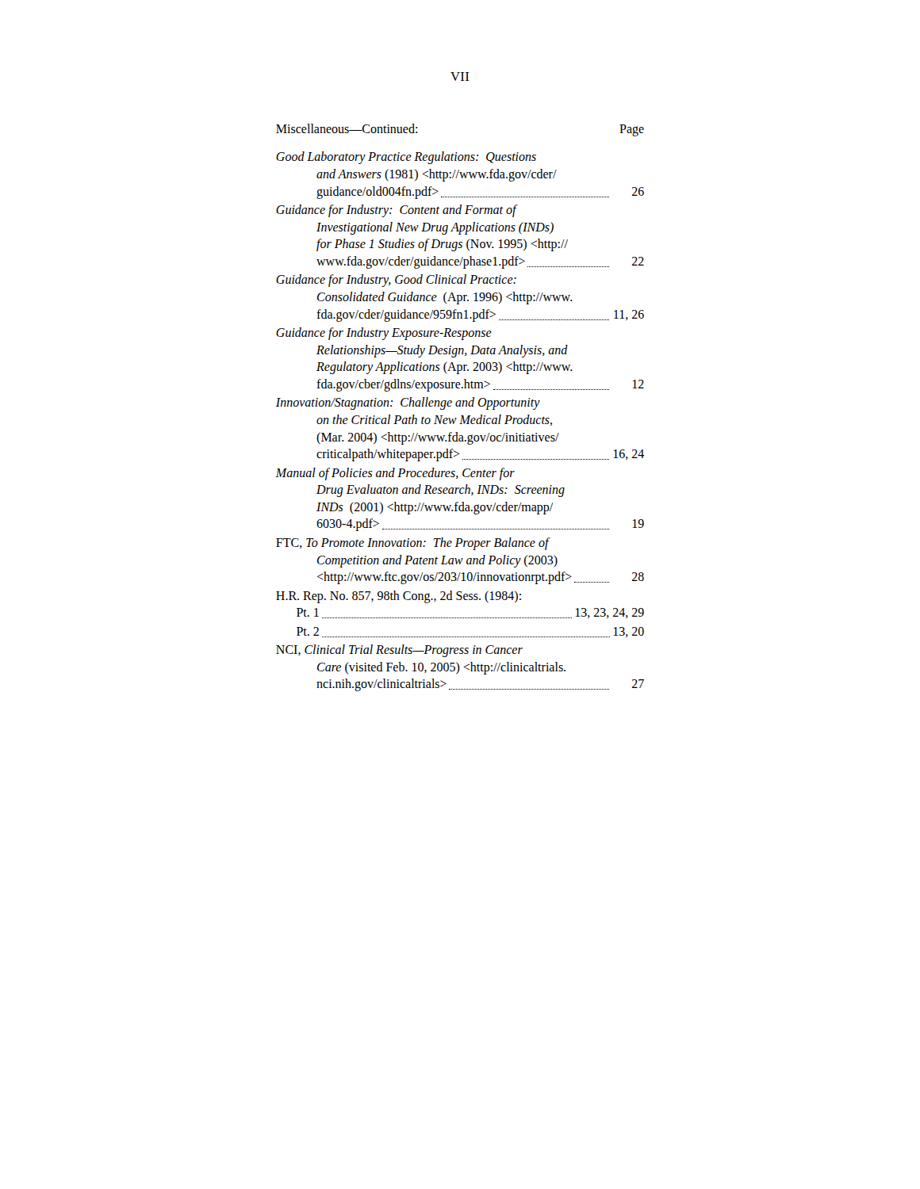VII
Miscellaneous—Continued: Page
Good Laboratory Practice Regulations: Questions and Answers (1981) <http://www.fda.gov/cder/
guidance/old004fn.pdf> 26
Guidance for Industry: Content and Format of Investigational New Drug Applications (INDs) for Phase 1 Studies of Drugs (Nov. 1995) <http://
www.fda.gov/cder/guidance/phase1.pdf> 22
Guidance for Industry, Good Clinical Practice: Consolidated Guidance (Apr. 1996) <http://www.
fda.gov/cder/guidance/959fn1.pdf> 11, 26
Guidance for Industry Exposure-Response Relationships—Study Design, Data Analysis, and Regulatory Applications (Apr. 2003) <http://www.
fda.gov/cber/gdlns/exposure.htm> 12
Innovation/Stagnation: Challenge and Opportunity on the Critical Path to New Medical Products, (Mar. 2004) <http://www.fda.gov/oc/initiatives/
criticalpath/whitepaper.pdf> 16, 24
Manual of Policies and Procedures, Center for Drug Evaluaton and Research, INDs: Screening INDs (2001) <http://www.fda.gov/cder/mapp/
6030-4.pdf> 19
FTC, To Promote Innovation: The Proper Balance of Competition and Patent Law and Policy (2003)
<http://www.ftc.gov/os/203/10/innovationrpt.pdf> 28
H.R. Rep. No. 857, 98th Cong., 2d Sess. (1984):
Pt. 1 13, 23, 24, 29
Pt. 2 13, 20
NCI, Clinical Trial Results—Progress in Cancer Care (visited Feb. 10, 2005) <http://clinicaltrials.
nci.nih.gov/clinicaltrials> 27